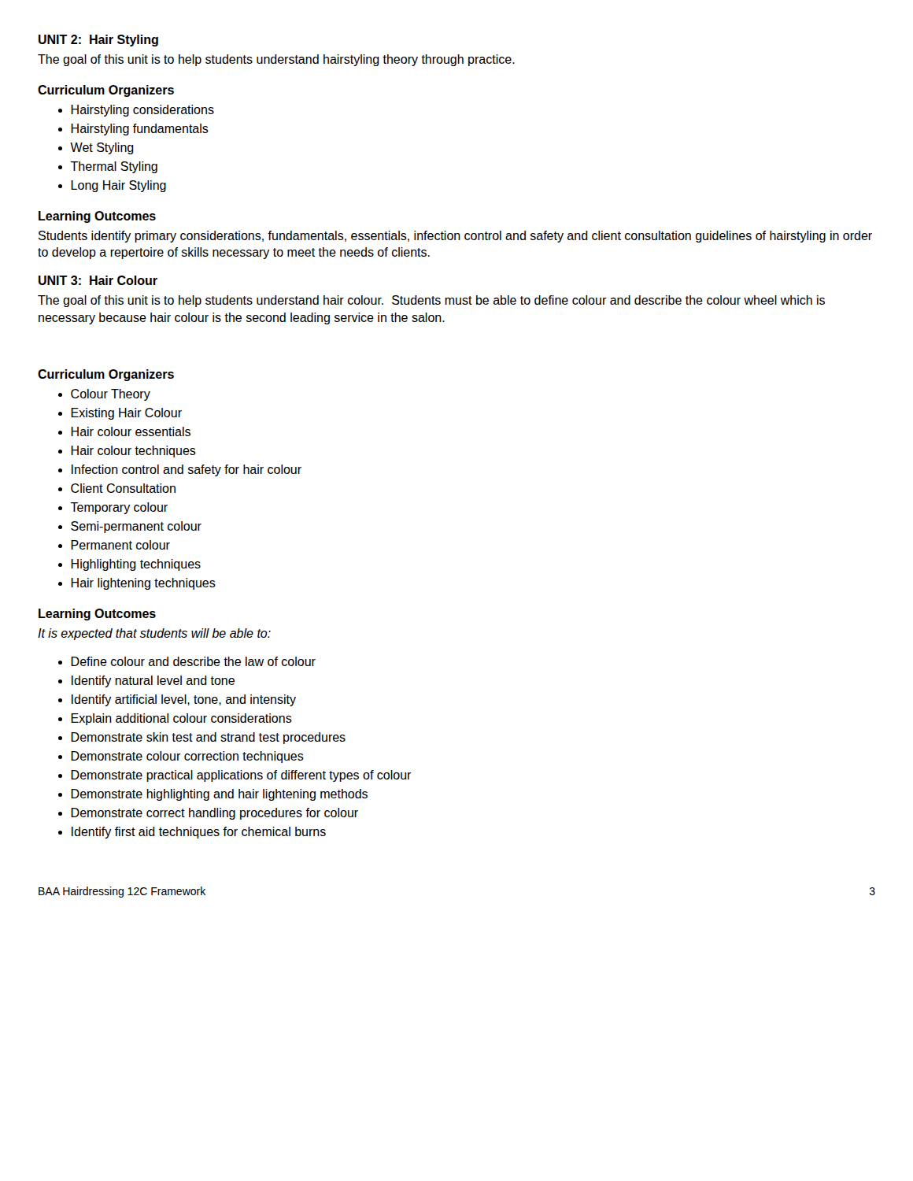UNIT 2: Hair Styling
The goal of this unit is to help students understand hairstyling theory through practice.
Curriculum Organizers
Hairstyling considerations
Hairstyling fundamentals
Wet Styling
Thermal Styling
Long Hair Styling
Learning Outcomes
Students identify primary considerations, fundamentals, essentials, infection control and safety and client consultation guidelines of hairstyling in order to develop a repertoire of skills necessary to meet the needs of clients.
UNIT 3: Hair Colour
The goal of this unit is to help students understand hair colour. Students must be able to define colour and describe the colour wheel which is necessary because hair colour is the second leading service in the salon.
Curriculum Organizers
Colour Theory
Existing Hair Colour
Hair colour essentials
Hair colour techniques
Infection control and safety for hair colour
Client Consultation
Temporary colour
Semi-permanent colour
Permanent colour
Highlighting techniques
Hair lightening techniques
Learning Outcomes
It is expected that students will be able to:
Define colour and describe the law of colour
Identify natural level and tone
Identify artificial level, tone, and intensity
Explain additional colour considerations
Demonstrate skin test and strand test procedures
Demonstrate colour correction techniques
Demonstrate practical applications of different types of colour
Demonstrate highlighting and hair lightening methods
Demonstrate correct handling procedures for colour
Identify first aid techniques for chemical burns
BAA Hairdressing 12C Framework 3